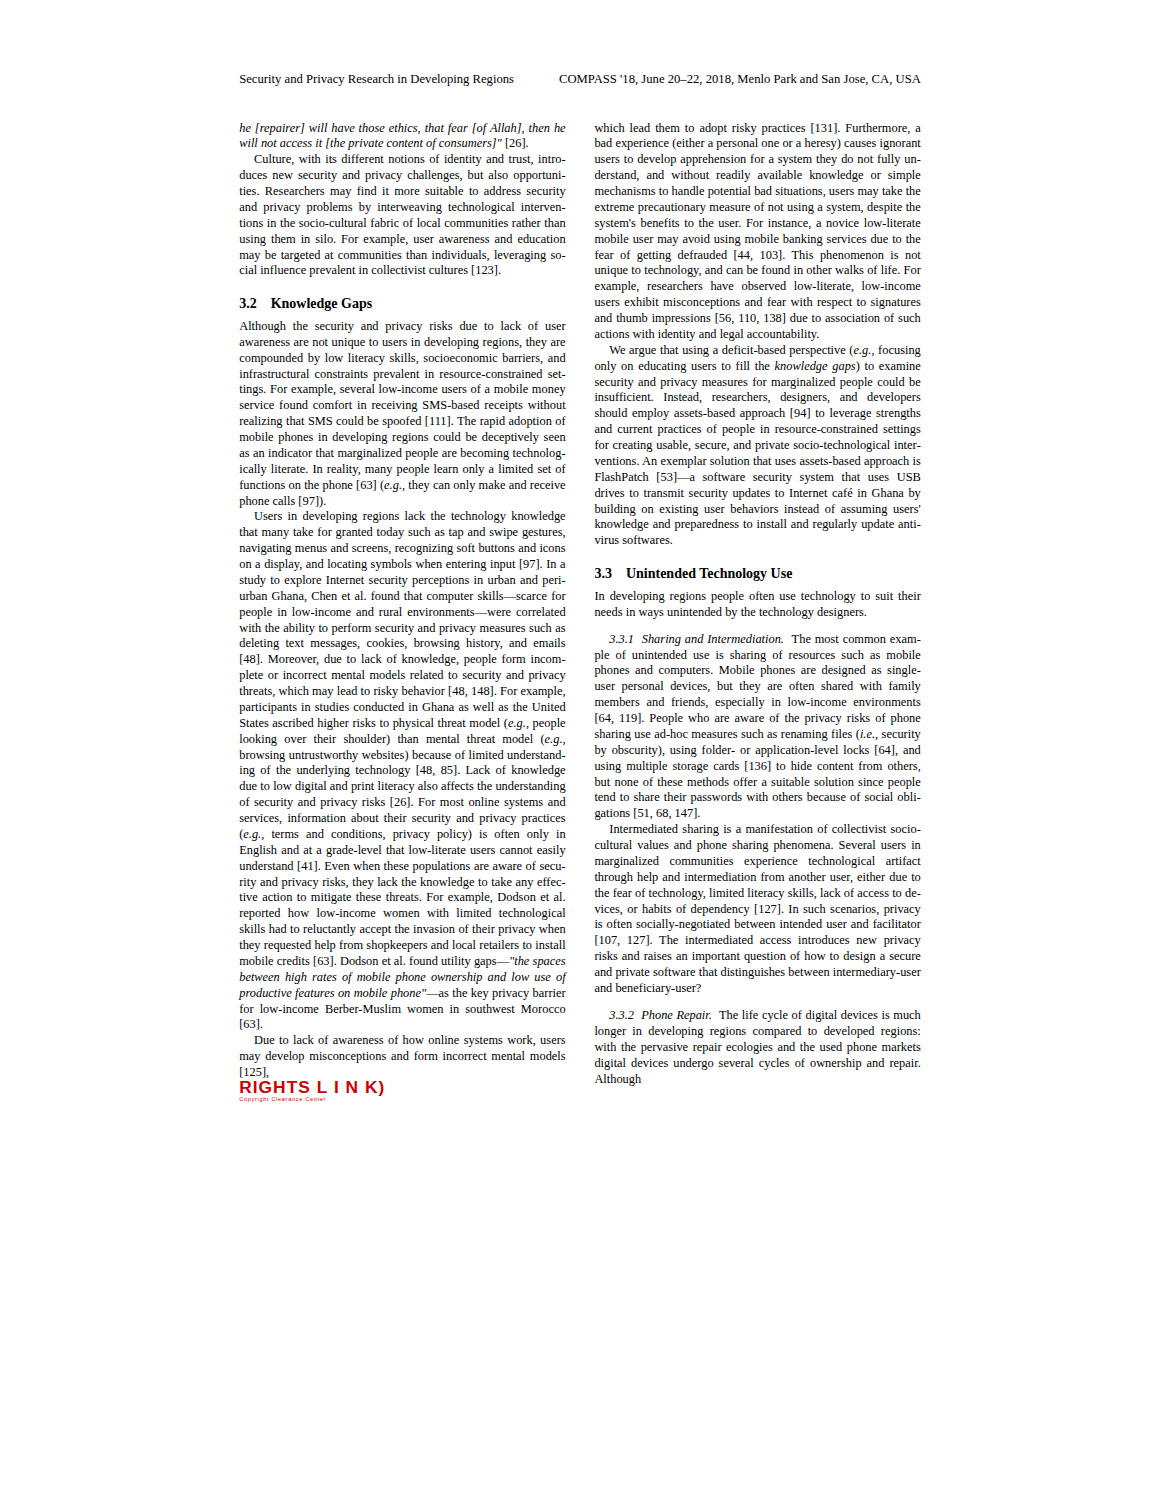Security and Privacy Research in Developing Regions
COMPASS '18, June 20–22, 2018, Menlo Park and San Jose, CA, USA
he [repairer] will have those ethics, that fear [of Allah], then he will not access it [the private content of consumers]" [26].
Culture, with its different notions of identity and trust, introduces new security and privacy challenges, but also opportunities. Researchers may find it more suitable to address security and privacy problems by interweaving technological interventions in the socio-cultural fabric of local communities rather than using them in silo. For example, user awareness and education may be targeted at communities than individuals, leveraging social influence prevalent in collectivist cultures [123].
3.2 Knowledge Gaps
Although the security and privacy risks due to lack of user awareness are not unique to users in developing regions, they are compounded by low literacy skills, socioeconomic barriers, and infrastructural constraints prevalent in resource-constrained settings. For example, several low-income users of a mobile money service found comfort in receiving SMS-based receipts without realizing that SMS could be spoofed [111]. The rapid adoption of mobile phones in developing regions could be deceptively seen as an indicator that marginalized people are becoming technologically literate. In reality, many people learn only a limited set of functions on the phone [63] (e.g., they can only make and receive phone calls [97]).
Users in developing regions lack the technology knowledge that many take for granted today such as tap and swipe gestures, navigating menus and screens, recognizing soft buttons and icons on a display, and locating symbols when entering input [97]. In a study to explore Internet security perceptions in urban and peri-urban Ghana, Chen et al. found that computer skills—scarce for people in low-income and rural environments—were correlated with the ability to perform security and privacy measures such as deleting text messages, cookies, browsing history, and emails [48]. Moreover, due to lack of knowledge, people form incomplete or incorrect mental models related to security and privacy threats, which may lead to risky behavior [48, 148]. For example, participants in studies conducted in Ghana as well as the United States ascribed higher risks to physical threat model (e.g., people looking over their shoulder) than mental threat model (e.g., browsing untrustworthy websites) because of limited understanding of the underlying technology [48, 85]. Lack of knowledge due to low digital and print literacy also affects the understanding of security and privacy risks [26]. For most online systems and services, information about their security and privacy practices (e.g., terms and conditions, privacy policy) is often only in English and at a grade-level that low-literate users cannot easily understand [41]. Even when these populations are aware of security and privacy risks, they lack the knowledge to take any effective action to mitigate these threats. For example, Dodson et al. reported how low-income women with limited technological skills had to reluctantly accept the invasion of their privacy when they requested help from shopkeepers and local retailers to install mobile credits [63]. Dodson et al. found utility gaps—"the spaces between high rates of mobile phone ownership and low use of productive features on mobile phone"—as the key privacy barrier for low-income Berber-Muslim women in southwest Morocco [63].
Due to lack of awareness of how online systems work, users may develop misconceptions and form incorrect mental models [125],
which lead them to adopt risky practices [131]. Furthermore, a bad experience (either a personal one or a heresy) causes ignorant users to develop apprehension for a system they do not fully understand, and without readily available knowledge or simple mechanisms to handle potential bad situations, users may take the extreme precautionary measure of not using a system, despite the system's benefits to the user. For instance, a novice low-literate mobile user may avoid using mobile banking services due to the fear of getting defrauded [44, 103]. This phenomenon is not unique to technology, and can be found in other walks of life. For example, researchers have observed low-literate, low-income users exhibit misconceptions and fear with respect to signatures and thumb impressions [56, 110, 138] due to association of such actions with identity and legal accountability.
We argue that using a deficit-based perspective (e.g., focusing only on educating users to fill the knowledge gaps) to examine security and privacy measures for marginalized people could be insufficient. Instead, researchers, designers, and developers should employ assets-based approach [94] to leverage strengths and current practices of people in resource-constrained settings for creating usable, secure, and private socio-technological interventions. An exemplar solution that uses assets-based approach is FlashPatch [53]—a software security system that uses USB drives to transmit security updates to Internet café in Ghana by building on existing user behaviors instead of assuming users' knowledge and preparedness to install and regularly update anti-virus softwares.
3.3 Unintended Technology Use
In developing regions people often use technology to suit their needs in ways unintended by the technology designers.
3.3.1 Sharing and Intermediation. The most common example of unintended use is sharing of resources such as mobile phones and computers. Mobile phones are designed as single-user personal devices, but they are often shared with family members and friends, especially in low-income environments [64, 119]. People who are aware of the privacy risks of phone sharing use ad-hoc measures such as renaming files (i.e., security by obscurity), using folder- or application-level locks [64], and using multiple storage cards [136] to hide content from others, but none of these methods offer a suitable solution since people tend to share their passwords with others because of social obligations [51, 68, 147].
Intermediated sharing is a manifestation of collectivist sociocultural values and phone sharing phenomena. Several users in marginalized communities experience technological artifact through help and intermediation from another user, either due to the fear of technology, limited literacy skills, lack of access to devices, or habits of dependency [127]. In such scenarios, privacy is often socially-negotiated between intended user and facilitator [107, 127]. The intermediated access introduces new privacy risks and raises an important question of how to design a secure and private software that distinguishes between intermediary-user and beneficiary-user?
3.3.2 Phone Repair. The life cycle of digital devices is much longer in developing regions compared to developed regions: with the pervasive repair ecologies and the used phone markets digital devices undergo several cycles of ownership and repair. Although
RIGHTS L I N K) Copyright Clearance Center